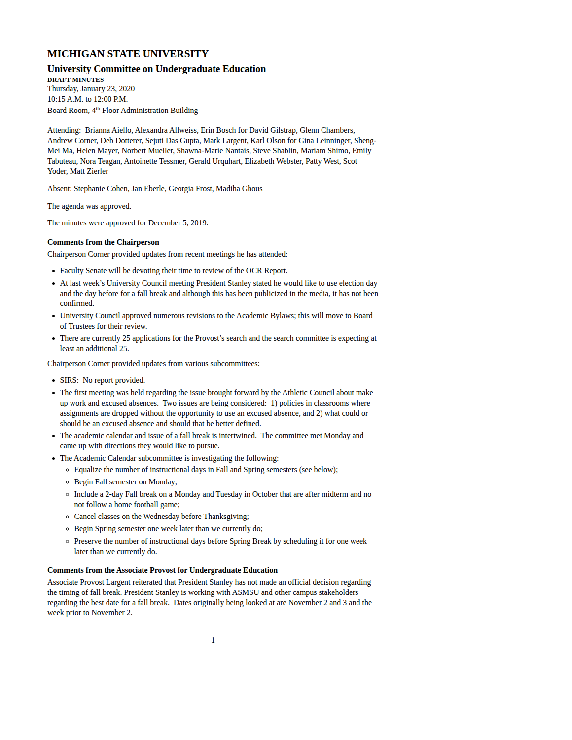MICHIGAN STATE UNIVERSITY
University Committee on Undergraduate Education
DRAFT MINUTES
Thursday, January 23, 2020
10:15 A.M. to 12:00 P.M.
Board Room, 4th Floor Administration Building
Attending: Brianna Aiello, Alexandra Allweiss, Erin Bosch for David Gilstrap, Glenn Chambers, Andrew Corner, Deb Dotterer, Sejuti Das Gupta, Mark Largent, Karl Olson for Gina Leinninger, Sheng-Mei Ma, Helen Mayer, Norbert Mueller, Shawna-Marie Nantais, Steve Shablin, Mariam Shimo, Emily Tabuteau, Nora Teagan, Antoinette Tessmer, Gerald Urquhart, Elizabeth Webster, Patty West, Scot Yoder, Matt Zierler
Absent: Stephanie Cohen, Jan Eberle, Georgia Frost, Madiha Ghous
The agenda was approved.
The minutes were approved for December 5, 2019.
Comments from the Chairperson
Chairperson Corner provided updates from recent meetings he has attended:
Faculty Senate will be devoting their time to review of the OCR Report.
At last week’s University Council meeting President Stanley stated he would like to use election day and the day before for a fall break and although this has been publicized in the media, it has not been confirmed.
University Council approved numerous revisions to the Academic Bylaws; this will move to Board of Trustees for their review.
There are currently 25 applications for the Provost’s search and the search committee is expecting at least an additional 25.
Chairperson Corner provided updates from various subcommittees:
SIRS: No report provided.
The first meeting was held regarding the issue brought forward by the Athletic Council about make up work and excused absences. Two issues are being considered: 1) policies in classrooms where assignments are dropped without the opportunity to use an excused absence, and 2) what could or should be an excused absence and should that be better defined.
The academic calendar and issue of a fall break is intertwined. The committee met Monday and came up with directions they would like to pursue.
The Academic Calendar subcommittee is investigating the following:
Equalize the number of instructional days in Fall and Spring semesters (see below);
Begin Fall semester on Monday;
Include a 2-day Fall break on a Monday and Tuesday in October that are after midterm and no not follow a home football game;
Cancel classes on the Wednesday before Thanksgiving;
Begin Spring semester one week later than we currently do;
Preserve the number of instructional days before Spring Break by scheduling it for one week later than we currently do.
Comments from the Associate Provost for Undergraduate Education
Associate Provost Largent reiterated that President Stanley has not made an official decision regarding the timing of fall break. President Stanley is working with ASMSU and other campus stakeholders regarding the best date for a fall break. Dates originally being looked at are November 2 and 3 and the week prior to November 2.
1